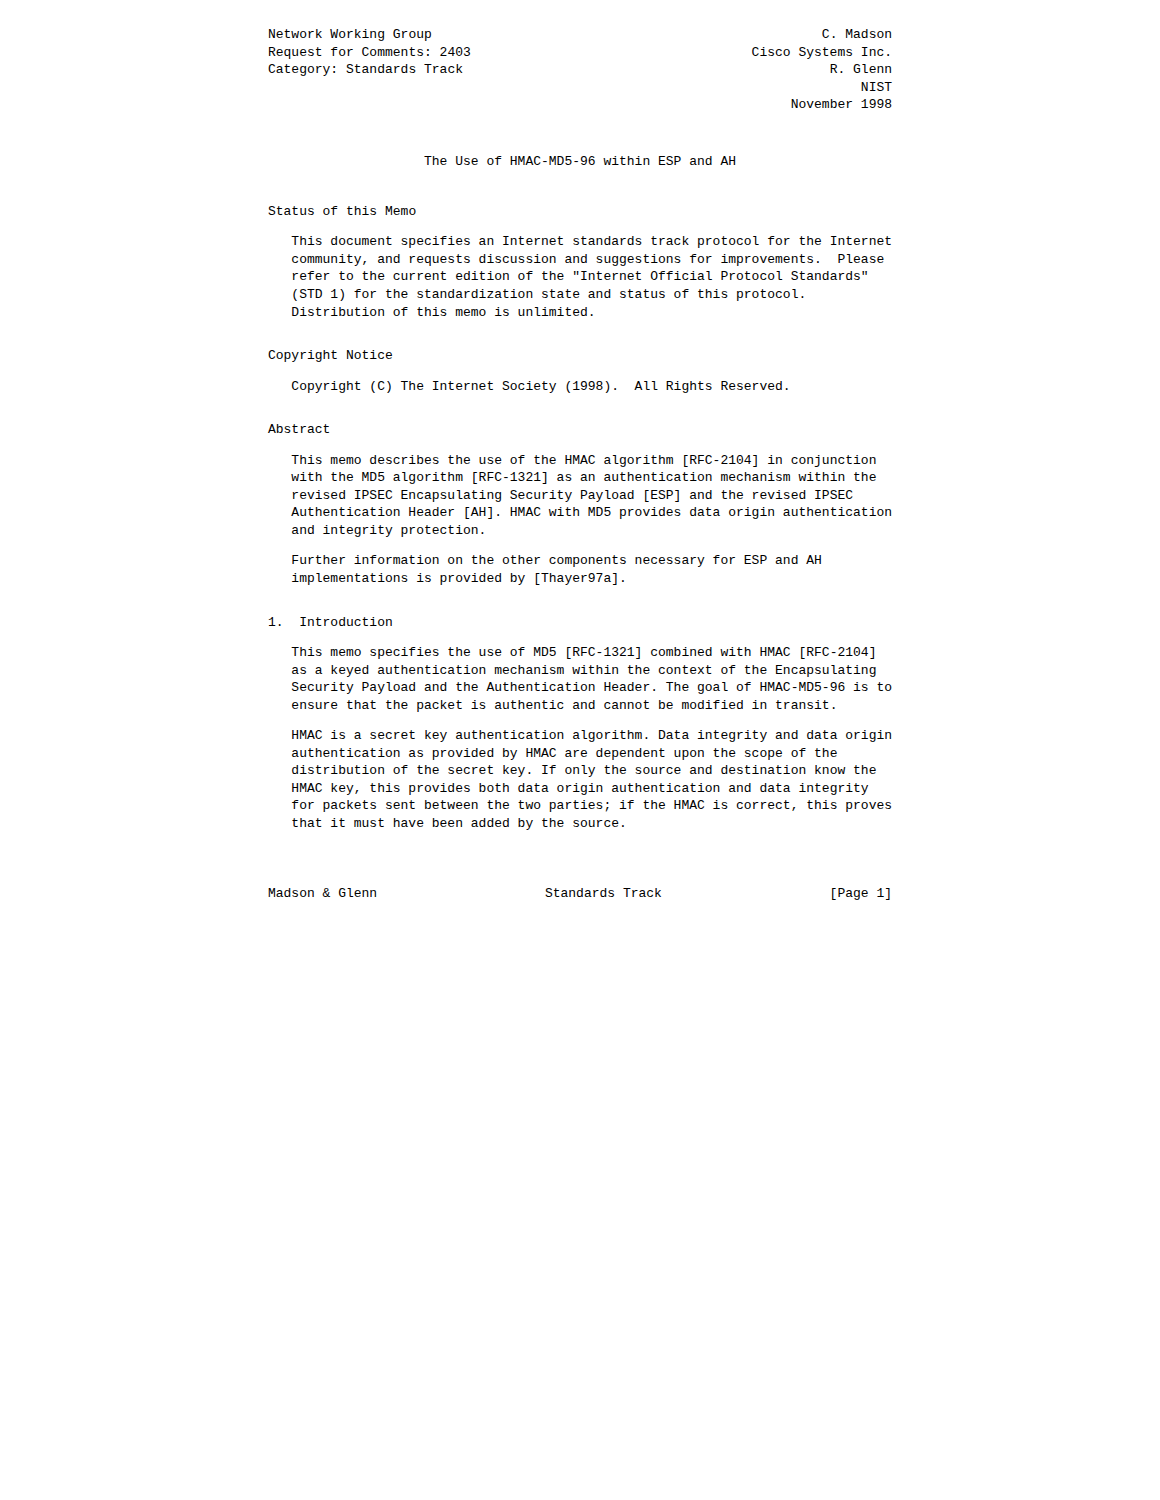| Network Working Group | C. Madson |
| Request for Comments: 2403 | Cisco Systems Inc. |
| Category: Standards Track | R. Glenn |
| | NIST |
| | November 1998 |
The Use of HMAC-MD5-96 within ESP and AH
Status of this Memo
This document specifies an Internet standards track protocol for the Internet community, and requests discussion and suggestions for improvements. Please refer to the current edition of the "Internet Official Protocol Standards" (STD 1) for the standardization state and status of this protocol. Distribution of this memo is unlimited.
Copyright Notice
Copyright (C) The Internet Society (1998). All Rights Reserved.
Abstract
This memo describes the use of the HMAC algorithm [RFC-2104] in conjunction with the MD5 algorithm [RFC-1321] as an authentication mechanism within the revised IPSEC Encapsulating Security Payload [ESP] and the revised IPSEC Authentication Header [AH]. HMAC with MD5 provides data origin authentication and integrity protection.
Further information on the other components necessary for ESP and AH implementations is provided by [Thayer97a].
1. Introduction
This memo specifies the use of MD5 [RFC-1321] combined with HMAC [RFC-2104] as a keyed authentication mechanism within the context of the Encapsulating Security Payload and the Authentication Header. The goal of HMAC-MD5-96 is to ensure that the packet is authentic and cannot be modified in transit.
HMAC is a secret key authentication algorithm. Data integrity and data origin authentication as provided by HMAC are dependent upon the scope of the distribution of the secret key. If only the source and destination know the HMAC key, this provides both data origin authentication and data integrity for packets sent between the two parties; if the HMAC is correct, this proves that it must have been added by the source.
Madson & Glenn Standards Track [Page 1]